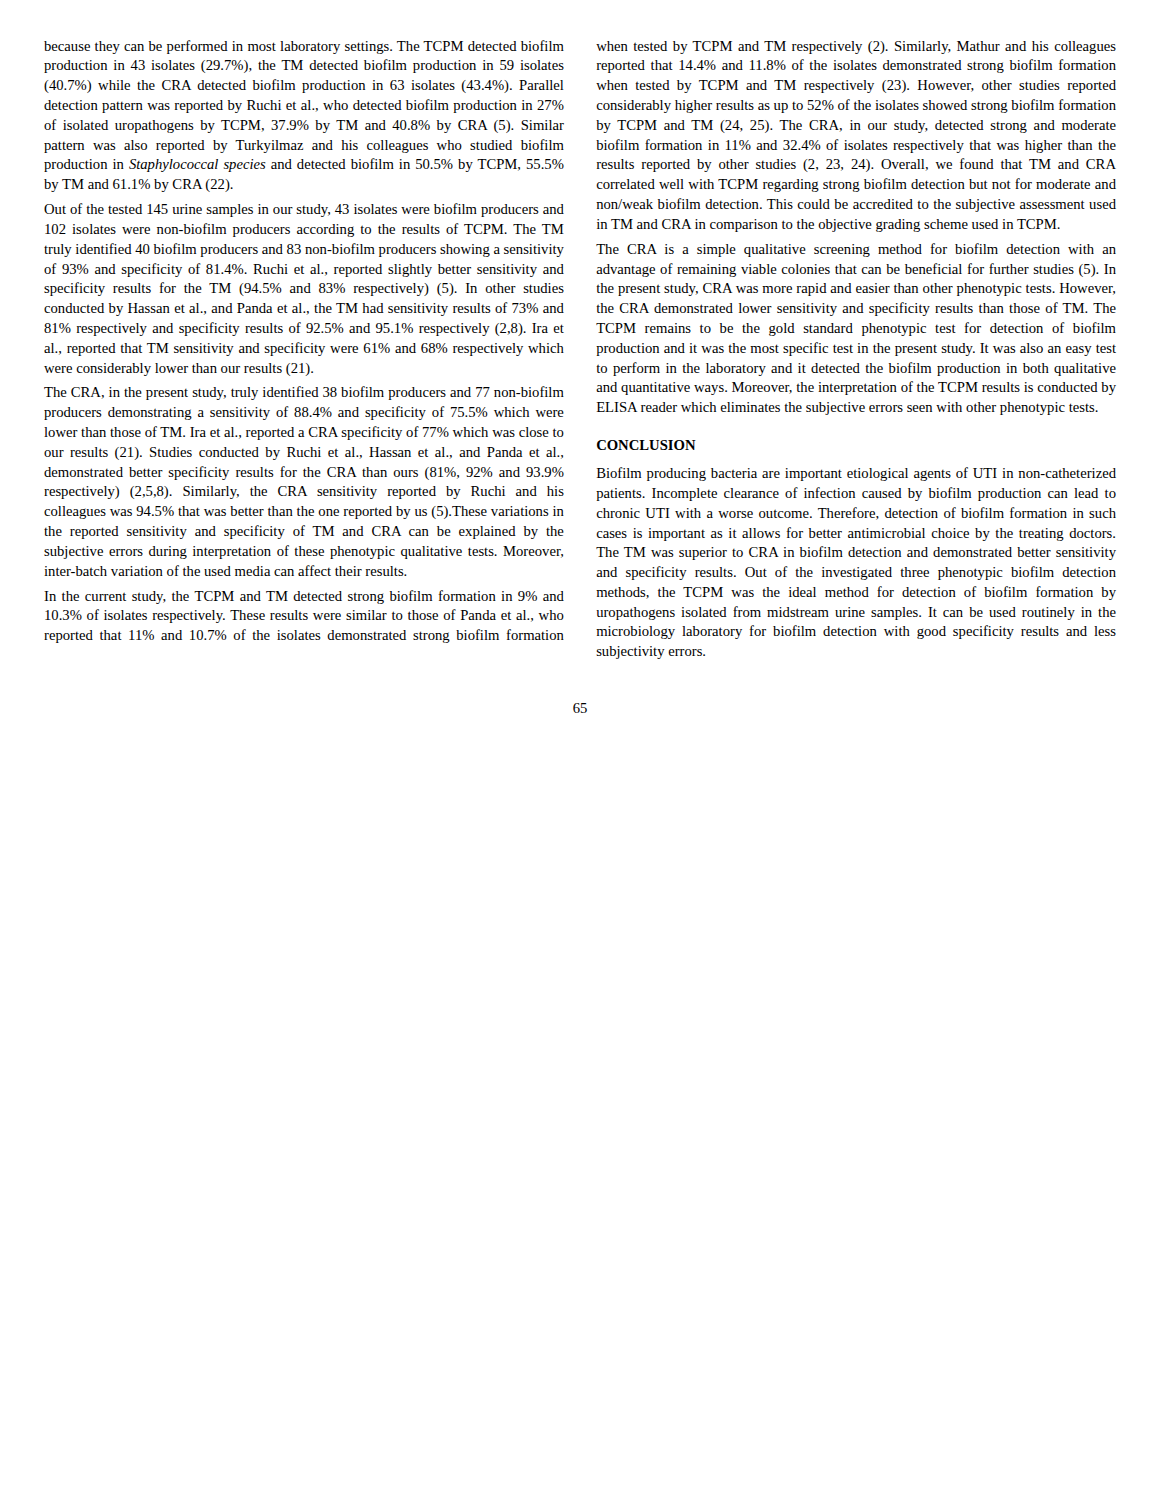because they can be performed in most laboratory settings. The TCPM detected biofilm production in 43 isolates (29.7%), the TM detected biofilm production in 59 isolates (40.7%) while the CRA detected biofilm production in 63 isolates (43.4%). Parallel detection pattern was reported by Ruchi et al., who detected biofilm production in 27% of isolated uropathogens by TCPM, 37.9% by TM and 40.8% by CRA (5). Similar pattern was also reported by Turkyilmaz and his colleagues who studied biofilm production in Staphylococcal species and detected biofilm in 50.5% by TCPM, 55.5% by TM and 61.1% by CRA (22).
Out of the tested 145 urine samples in our study, 43 isolates were biofilm producers and 102 isolates were non-biofilm producers according to the results of TCPM. The TM truly identified 40 biofilm producers and 83 non-biofilm producers showing a sensitivity of 93% and specificity of 81.4%. Ruchi et al., reported slightly better sensitivity and specificity results for the TM (94.5% and 83% respectively) (5). In other studies conducted by Hassan et al., and Panda et al., the TM had sensitivity results of 73% and 81% respectively and specificity results of 92.5% and 95.1% respectively (2,8). Ira et al., reported that TM sensitivity and specificity were 61% and 68% respectively which were considerably lower than our results (21).
The CRA, in the present study, truly identified 38 biofilm producers and 77 non-biofilm producers demonstrating a sensitivity of 88.4% and specificity of 75.5% which were lower than those of TM. Ira et al., reported a CRA specificity of 77% which was close to our results (21). Studies conducted by Ruchi et al., Hassan et al., and Panda et al., demonstrated better specificity results for the CRA than ours (81%, 92% and 93.9% respectively) (2,5,8). Similarly, the CRA sensitivity reported by Ruchi and his colleagues was 94.5% that was better than the one reported by us (5).These variations in the reported sensitivity and specificity of TM and CRA can be explained by the subjective errors during interpretation of these phenotypic qualitative tests. Moreover, inter-batch variation of the used media can affect their results.
In the current study, the TCPM and TM detected strong biofilm formation in 9% and 10.3% of isolates respectively. These results were similar to those of Panda et al., who reported that 11% and 10.7% of the isolates demonstrated strong biofilm formation when tested by TCPM and TM respectively (2). Similarly, Mathur and his colleagues reported that 14.4% and 11.8% of the isolates demonstrated strong biofilm formation when tested by TCPM and TM respectively (23). However, other studies reported considerably higher results as up to 52% of the isolates showed strong biofilm formation by TCPM and TM (24, 25). The CRA, in our study, detected strong and moderate biofilm formation in 11% and 32.4% of isolates respectively that was higher than the results reported by other studies (2, 23, 24). Overall, we found that TM and CRA correlated well with TCPM regarding strong biofilm detection but not for moderate and non/weak biofilm detection. This could be accredited to the subjective assessment used in TM and CRA in comparison to the objective grading scheme used in TCPM.
The CRA is a simple qualitative screening method for biofilm detection with an advantage of remaining viable colonies that can be beneficial for further studies (5). In the present study, CRA was more rapid and easier than other phenotypic tests. However, the CRA demonstrated lower sensitivity and specificity results than those of TM. The TCPM remains to be the gold standard phenotypic test for detection of biofilm production and it was the most specific test in the present study. It was also an easy test to perform in the laboratory and it detected the biofilm production in both qualitative and quantitative ways. Moreover, the interpretation of the TCPM results is conducted by ELISA reader which eliminates the subjective errors seen with other phenotypic tests.
CONCLUSION
Biofilm producing bacteria are important etiological agents of UTI in non-catheterized patients. Incomplete clearance of infection caused by biofilm production can lead to chronic UTI with a worse outcome. Therefore, detection of biofilm formation in such cases is important as it allows for better antimicrobial choice by the treating doctors. The TM was superior to CRA in biofilm detection and demonstrated better sensitivity and specificity results. Out of the investigated three phenotypic biofilm detection methods, the TCPM was the ideal method for detection of biofilm formation by uropathogens isolated from midstream urine samples. It can be used routinely in the microbiology laboratory for biofilm detection with good specificity results and less subjectivity errors.
65